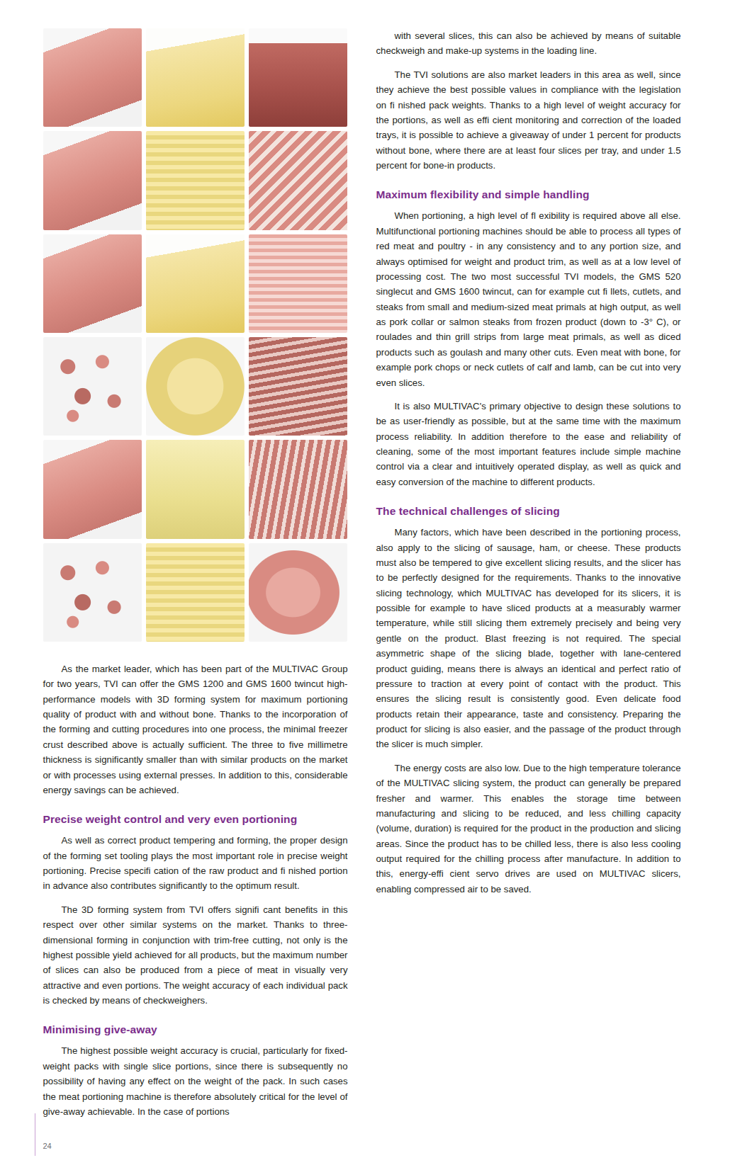As the market leader, which has been part of the MULTIVAC Group for two years, TVI can offer the GMS 1200 and GMS 1600 twincut high-performance models with 3D forming system for maximum portioning quality of product with and without bone. Thanks to the incorporation of the forming and cutting procedures into one process, the minimal freezer crust described above is actually sufficient. The three to five millimetre thickness is significantly smaller than with similar products on the market or with processes using external presses. In addition to this, considerable energy savings can be achieved.
Precise weight control and very even portioning
As well as correct product tempering and forming, the proper design of the forming set tooling plays the most important role in precise weight portioning. Precise specifi cation of the raw product and fi nished portion in advance also contributes significantly to the optimum result.
The 3D forming system from TVI offers signifi cant benefits in this respect over other similar systems on the market. Thanks to three-dimensional forming in conjunction with trim-free cutting, not only is the highest possible yield achieved for all products, but the maximum number of slices can also be produced from a piece of meat in visually very attractive and even portions. The weight accuracy of each individual pack is checked by means of checkweighers.
Minimising give-away
The highest possible weight accuracy is crucial, particularly for fixed-weight packs with single slice portions, since there is subsequently no possibility of having any effect on the weight of the pack. In such cases the meat portioning machine is therefore absolutely critical for the level of give-away achievable. In the case of portions
with several slices, this can also be achieved by means of suitable checkweigh and make-up systems in the loading line.
The TVI solutions are also market leaders in this area as well, since they achieve the best possible values in compliance with the legislation on fi nished pack weights. Thanks to a high level of weight accuracy for the portions, as well as effi cient monitoring and correction of the loaded trays, it is possible to achieve a giveaway of under 1 percent for products without bone, where there are at least four slices per tray, and under 1.5 percent for bone-in products.
Maximum flexibility and simple handling
When portioning, a high level of fl exibility is required above all else. Multifunctional portioning machines should be able to process all types of red meat and poultry - in any consistency and to any portion size, and always optimised for weight and product trim, as well as at a low level of processing cost. The two most successful TVI models, the GMS 520 singlecut and GMS 1600 twincut, can for example cut fi llets, cutlets, and steaks from small and medium-sized meat primals at high output, as well as pork collar or salmon steaks from frozen product (down to -3° C), or roulades and thin grill strips from large meat primals, as well as diced products such as goulash and many other cuts. Even meat with bone, for example pork chops or neck cutlets of calf and lamb, can be cut into very even slices.
It is also MULTIVAC's primary objective to design these solutions to be as user-friendly as possible, but at the same time with the maximum process reliability. In addition therefore to the ease and reliability of cleaning, some of the most important features include simple machine control via a clear and intuitively operated display, as well as quick and easy conversion of the machine to different products.
The technical challenges of slicing
Many factors, which have been described in the portioning process, also apply to the slicing of sausage, ham, or cheese. These products must also be tempered to give excellent slicing results, and the slicer has to be perfectly designed for the requirements. Thanks to the innovative slicing technology, which MULTIVAC has developed for its slicers, it is possible for example to have sliced products at a measurably warmer temperature, while still slicing them extremely precisely and being very gentle on the product. Blast freezing is not required. The special asymmetric shape of the slicing blade, together with lane-centered product guiding, means there is always an identical and perfect ratio of pressure to traction at every point of contact with the product. This ensures the slicing result is consistently good. Even delicate food products retain their appearance, taste and consistency. Preparing the product for slicing is also easier, and the passage of the product through the slicer is much simpler.
The energy costs are also low. Due to the high temperature tolerance of the MULTIVAC slicing system, the product can generally be prepared fresher and warmer. This enables the storage time between manufacturing and slicing to be reduced, and less chilling capacity (volume, duration) is required for the product in the production and slicing areas. Since the product has to be chilled less, there is also less cooling output required for the chilling process after manufacture. In addition to this, energy-effi cient servo drives are used on MULTIVAC slicers, enabling compressed air to be saved.
24